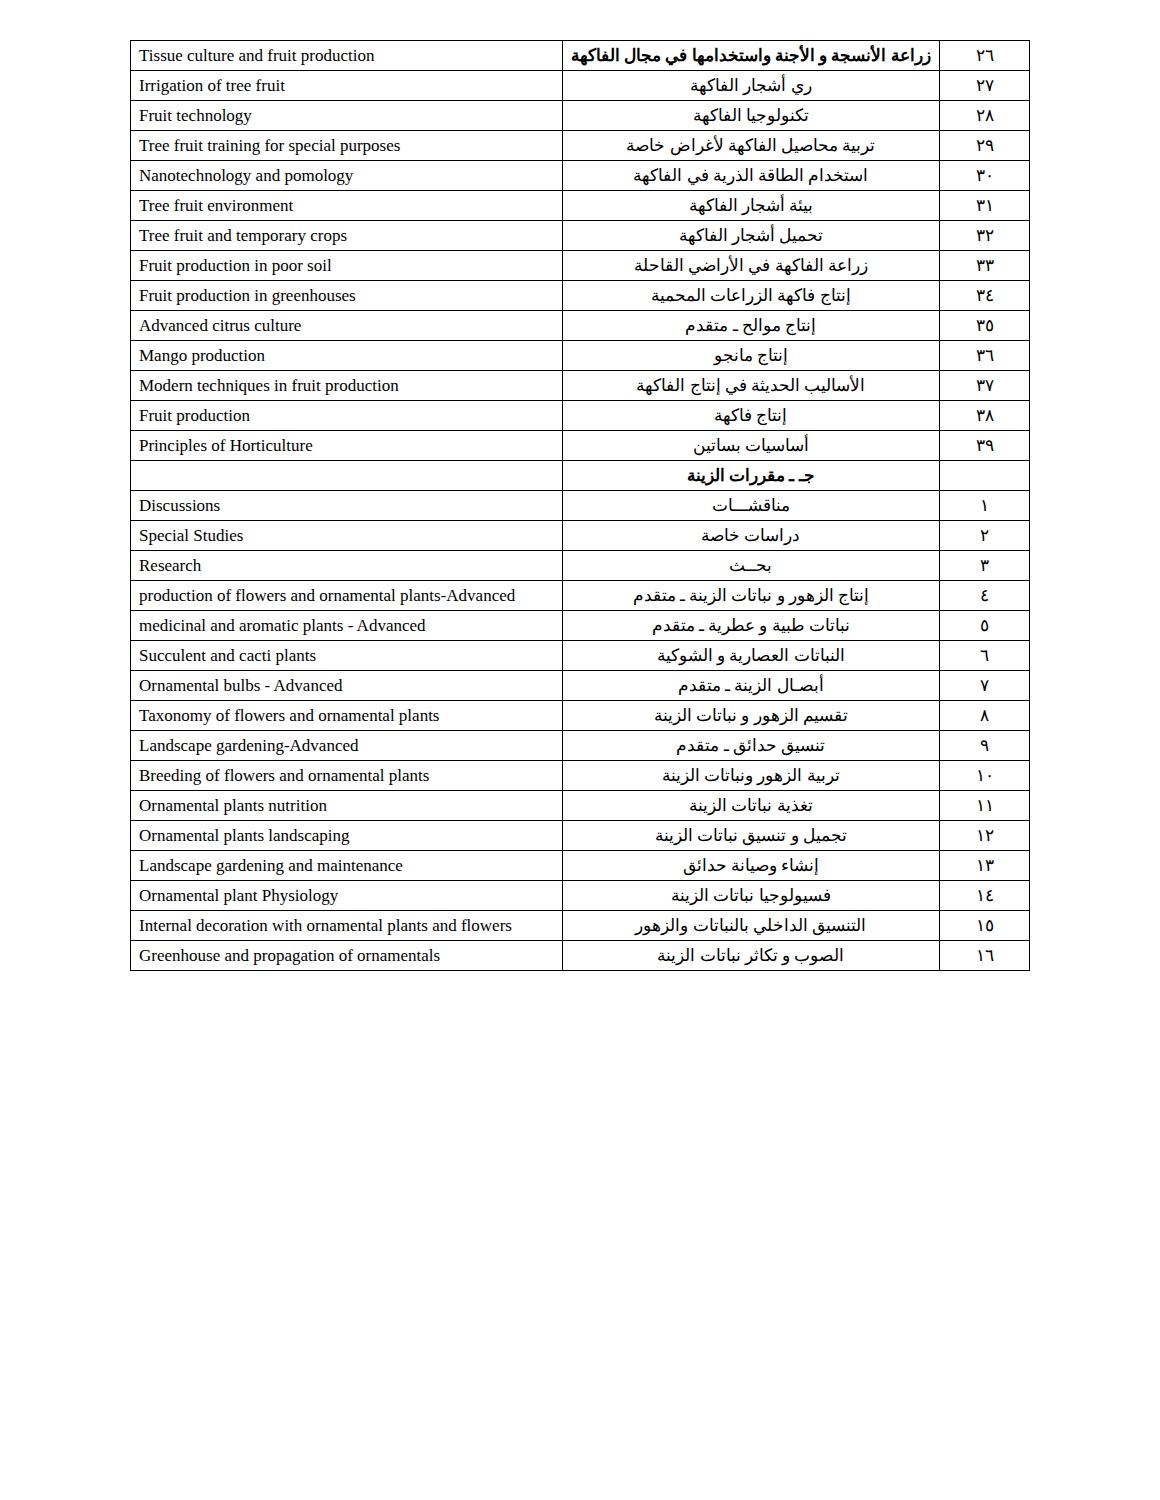| Tissue culture and fruit production | زراعة الأنسجة و الأجنة واستخدامها في مجال الفاكهة | ٢٦ |
| Irrigation of tree fruit | ري أشجار الفاكهة | ٢٧ |
| Fruit technology | تكنولوجيا الفاكهة | ٢٨ |
| Tree fruit training for special purposes | تربية محاصيل الفاكهة لأغراض خاصة | ٢٩ |
| Nanotechnology and pomology | استخدام الطاقة الذرية في الفاكهة | ٣٠ |
| Tree fruit environment | بيئة أشجار الفاكهة | ٣١ |
| Tree fruit and temporary crops | تحميل أشجار الفاكهة | ٣٢ |
| Fruit production in poor soil | زراعة الفاكهة في الأراضي القاحلة | ٣٣ |
| Fruit production in greenhouses | إنتاج فاكهة الزراعات المحمية | ٣٤ |
| Advanced citrus culture | إنتاج موالح ـ متقدم | ٣٥ |
| Mango production | إنتاج مانجو | ٣٦ |
| Modern techniques in fruit production | الأساليب الحديثة في إنتاج الفاكهة | ٣٧ |
| Fruit production | إنتاج فاكهة | ٣٨ |
| Principles of Horticulture | أساسيات بساتين | ٣٩ |
| | جـ ـ مقررات الزينة | |
| Discussions | مناقشـــات | ١ |
| Special Studies | دراسات خاصة | ٢ |
| Research | بحــث | ٣ |
| production of flowers and ornamental plants-Advanced | إنتاج الزهور و نباتات الزينة ـ متقدم | ٤ |
| medicinal and aromatic plants - Advanced | نباتات طبية و عطرية ـ متقدم | ٥ |
| Succulent and cacti plants | النباتات العصارية و الشوكية | ٦ |
| Ornamental bulbs - Advanced | أبصـال الزينة ـ متقدم | ٧ |
| Taxonomy of flowers and ornamental plants | تقسيم الزهور و نباتات الزينة | ٨ |
| Landscape gardening-Advanced | تنسيق حدائق ـ متقدم | ٩ |
| Breeding of flowers and ornamental plants | تربية الزهور ونباتات الزينة | ١٠ |
| Ornamental plants nutrition | تغذية نباتات الزينة | ١١ |
| Ornamental plants landscaping | تجميل و تنسيق نباتات الزينة | ١٢ |
| Landscape gardening and maintenance | إنشاء وصيانة حدائق | ١٣ |
| Ornamental plant Physiology | فسيولوجيا نباتات الزينة | ١٤ |
| Internal decoration with ornamental plants and flowers | التنسيق الداخلي بالنباتات والزهور | ١٥ |
| Greenhouse and propagation of ornamentals | الصوب و تكاثر نباتات الزينة | ١٦ |